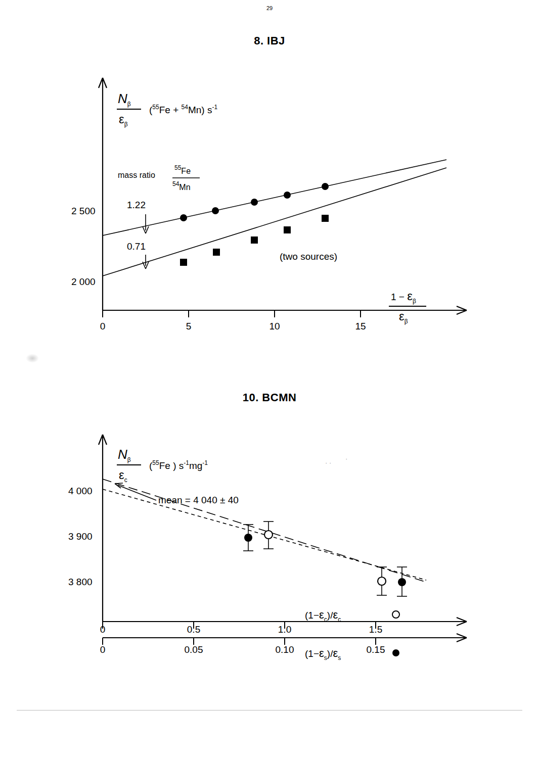29
8. IBJ
Plot 8. IBJ: N-beta over epsilon-beta for Fe-55 plus Mn-54 versus (1 minus epsilon-beta) over epsilon-beta Two straight lines of data points for mass ratios 1.22 and 0.71, extrapolated to the vertical axis. 2 500 2 000 0 5 10 15 Nβ εβ (55Fe + 54Mn) s-1 1 − εβ εβ mass ratio 55Fe 54Mn 1.22 0.71 (two sources)
Figure 8. IBJ — extrapolation of Nβ/εβ for mixed Fe-55 and Mn-54 sources at mass ratios 1.22 and 0.71 (two sources).
10. BCMN
Plot 10. BCMN: N-beta over epsilon-c for Fe-55 per second per milligram versus efficiency ratios Two extrapolation lines through four data points with error bars; mean intercept 4040 plus or minus 40. 4 000 3 900 3 800 Nβ εc (55Fe ) s-1mg-1 0.5 1.0 1.5 0 0 0.05 0.10 0.15 (1−εc)/εc (1−εs)/εs mean = 4 040 ± 40 · · ·
Figure 10. BCMN — extrapolation of Nβ/εc for Fe-55 per second per milligram; mean intercept 4040 ± 40.